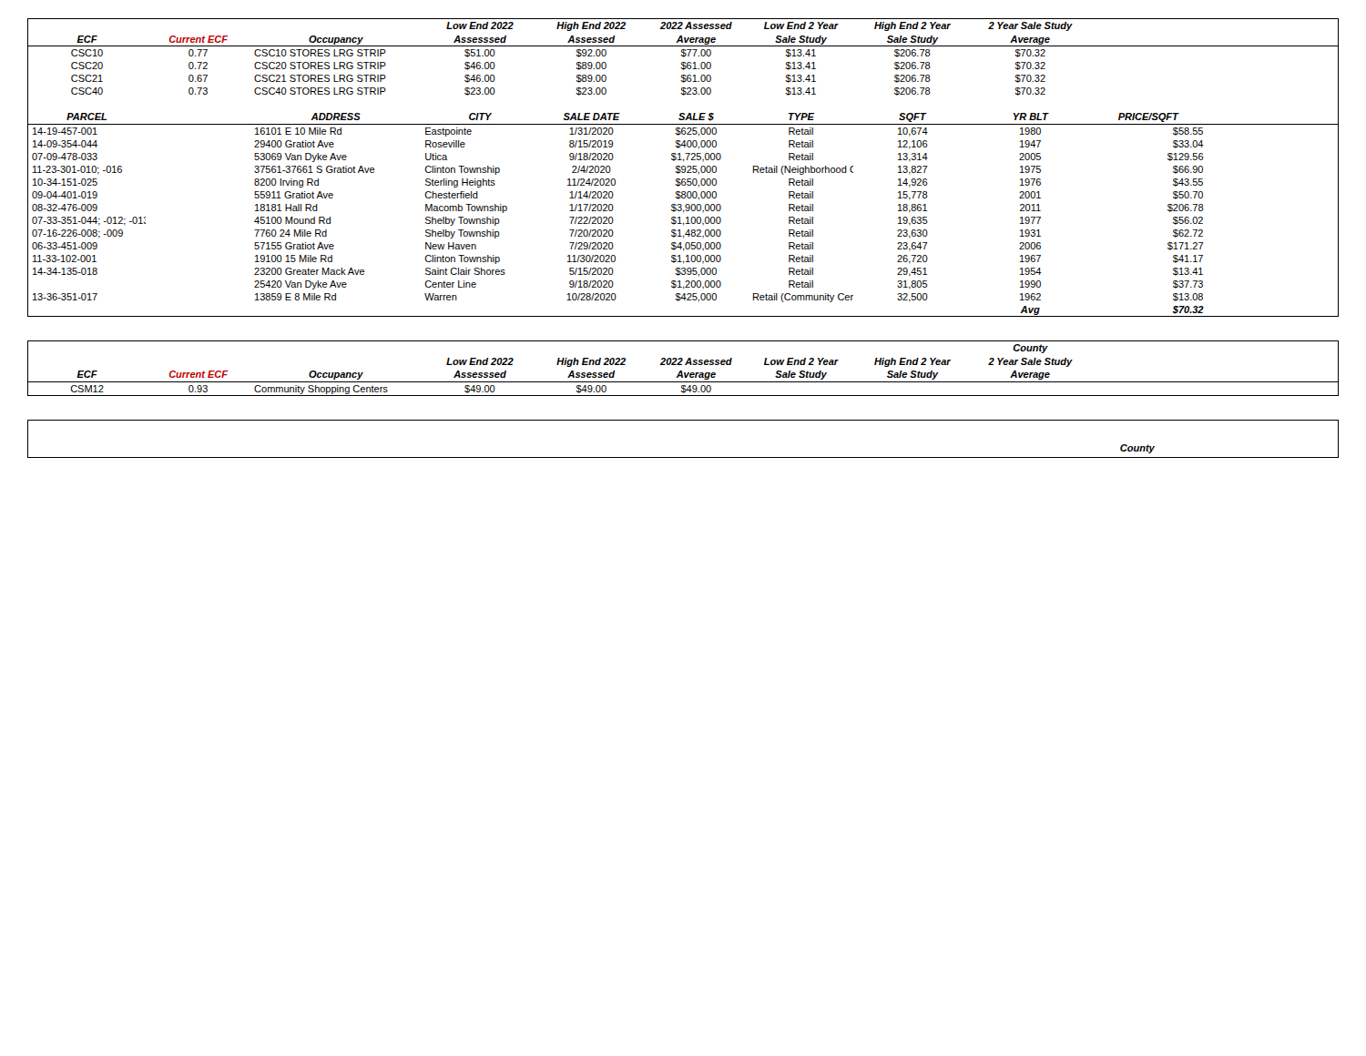| | | | Low End 2022 | High End 2022 | 2022 Assessed | Low End 2 Year | High End 2 Year | 2 Year Sale Study | | |
| ECF | Current ECF | Occupancy | Assesssed | Assessed | Average | Sale Study | Sale Study | Average | | |
| CSC10 | 0.77 | CSC10 STORES LRG STRIP | $51.00 | $92.00 | $77.00 | $13.41 | $206.78 | $70.32 | | |
| CSC20 | 0.72 | CSC20 STORES LRG STRIP | $46.00 | $89.00 | $61.00 | $13.41 | $206.78 | $70.32 | | |
| CSC21 | 0.67 | CSC21 STORES LRG STRIP | $46.00 | $89.00 | $61.00 | $13.41 | $206.78 | $70.32 | | |
| CSC40 | 0.73 | CSC40 STORES LRG STRIP | $23.00 | $23.00 | $23.00 | $13.41 | $206.78 | $70.32 | | |
| PARCEL | | ADDRESS | CITY | SALE DATE | SALE $ | TYPE | SQFT | YR BLT | PRICE/SQFT | |
| 14-19-457-001 | | 16101 E 10 Mile Rd | Eastpointe | 1/31/2020 | $625,000 | Retail | 10,674 | 1980 | $58.55 | |
| 14-09-354-044 | | 29400 Gratiot Ave | Roseville | 8/15/2019 | $400,000 | Retail | 12,106 | 1947 | $33.04 | |
| 07-09-478-033 | | 53069 Van Dyke Ave | Utica | 9/18/2020 | $1,725,000 | Retail | 13,314 | 2005 | $129.56 | |
| 11-23-301-010; -016 | | 37561-37661 S Gratiot Ave | Clinton Township | 2/4/2020 | $925,000 | Retail (Neighborhood Center) | 13,827 | 1975 | $66.90 | |
| 10-34-151-025 | | 8200 Irving Rd | Sterling Heights | 11/24/2020 | $650,000 | Retail | 14,926 | 1976 | $43.55 | |
| 09-04-401-019 | | 55911 Gratiot Ave | Chesterfield | 1/14/2020 | $800,000 | Retail | 15,778 | 2001 | $50.70 | |
| 08-32-476-009 | | 18181 Hall Rd | Macomb Township | 1/17/2020 | $3,900,000 | Retail | 18,861 | 2011 | $206.78 | |
| 07-33-351-044; -012; -013 | | 45100 Mound Rd | Shelby Township | 7/22/2020 | $1,100,000 | Retail | 19,635 | 1977 | $56.02 | |
| 07-16-226-008; -009 | | 7760 24 Mile Rd | Shelby Township | 7/20/2020 | $1,482,000 | Retail | 23,630 | 1931 | $62.72 | |
| 06-33-451-009 | | 57155 Gratiot Ave | New Haven | 7/29/2020 | $4,050,000 | Retail | 23,647 | 2006 | $171.27 | |
| 11-33-102-001 | | 19100 15 Mile Rd | Clinton Township | 11/30/2020 | $1,100,000 | Retail | 26,720 | 1967 | $41.17 | |
| 14-34-135-018 | | 23200 Greater Mack Ave | Saint Clair Shores | 5/15/2020 | $395,000 | Retail | 29,451 | 1954 | $13.41 | |
| | | 25420 Van Dyke Ave | Center Line | 9/18/2020 | $1,200,000 | Retail | 31,805 | 1990 | $37.73 | |
| 13-36-351-017 | | 13859 E 8 Mile Rd | Warren | 10/28/2020 | $425,000 | Retail (Community Center) | 32,500 | 1962 | $13.08 | |
| | | | | | | | | Avg | $70.32 | |
| | | | | | | | | County | | |
| | | | Low End 2022 | High End 2022 | 2022 Assessed | Low End 2 Year | High End 2 Year | 2 Year Sale Study | | |
| ECF | Current ECF | Occupancy | Assesssed | Assessed | Average | Sale Study | Sale Study | Average | | |
| CSM12 | 0.93 | Community Shopping Centers | $49.00 | $49.00 | $49.00 | | | | | |
County